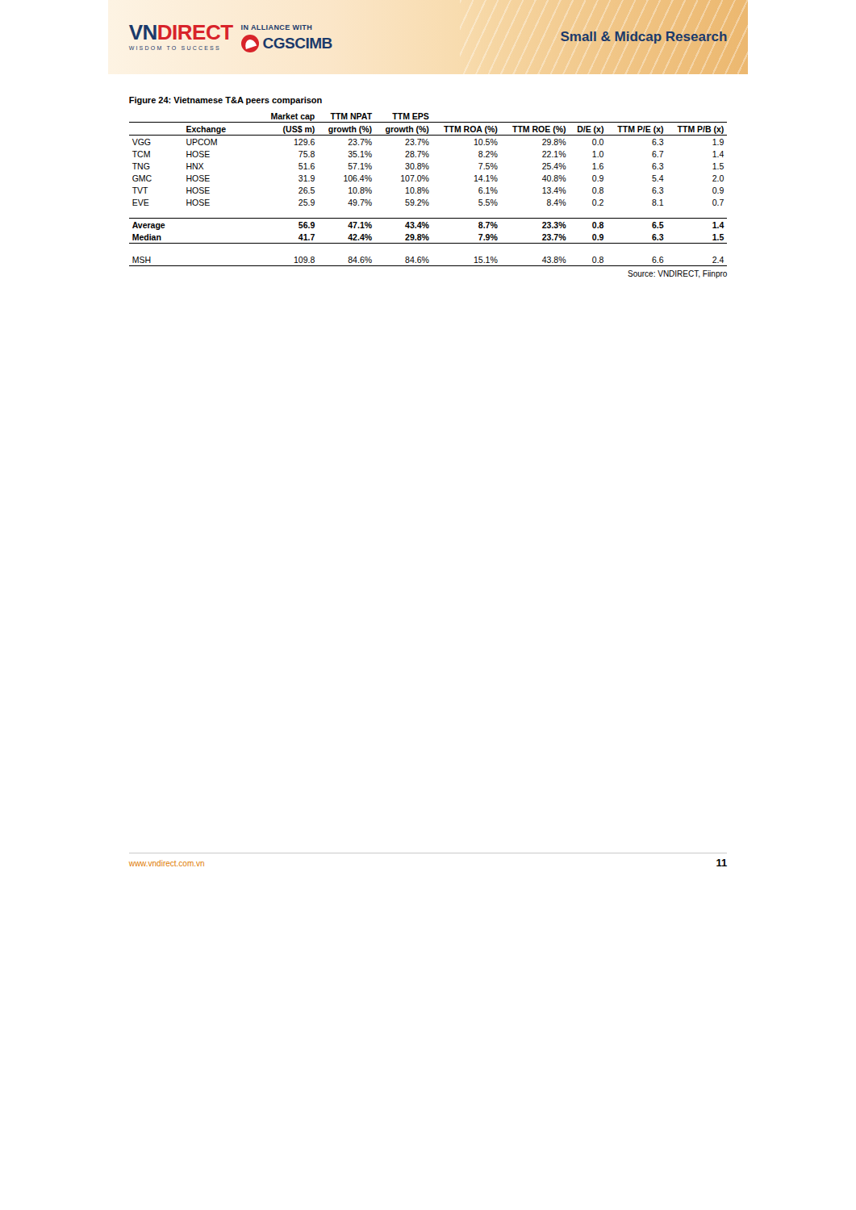VNDIRECT
WISDOM TO SUCCESS
IN ALLIANCE WITH
CGSCIMB
Small & Midcap Research
Figure 24: Vietnamese T&A peers comparison
| | | Market cap | TTM NPAT | TTM EPS | | | | | |
| --- | --- | --- | --- | --- | --- | --- | --- | --- | --- |
| | Exchange | (US$ m) | growth (%) | growth (%) | TTM ROA (%) | TTM ROE (%) | D/E (x) | TTM P/E (x) | TTM P/B (x) |
| VGG | UPCOM | 129.6 | 23.7% | 23.7% | 10.5% | 29.8% | 0.0 | 6.3 | 1.9 |
| TCM | HOSE | 75.8 | 35.1% | 28.7% | 8.2% | 22.1% | 1.0 | 6.7 | 1.4 |
| TNG | HNX | 51.6 | 57.1% | 30.8% | 7.5% | 25.4% | 1.6 | 6.3 | 1.5 |
| GMC | HOSE | 31.9 | 106.4% | 107.0% | 14.1% | 40.8% | 0.9 | 5.4 | 2.0 |
| TVT | HOSE | 26.5 | 10.8% | 10.8% | 6.1% | 13.4% | 0.8 | 6.3 | 0.9 |
| EVE | HOSE | 25.9 | 49.7% | 59.2% | 5.5% | 8.4% | 0.2 | 8.1 | 0.7 |
| Average | | 56.9 | 47.1% | 43.4% | 8.7% | 23.3% | 0.8 | 6.5 | 1.4 |
| Median | | 41.7 | 42.4% | 29.8% | 7.9% | 23.7% | 0.9 | 6.3 | 1.5 |
| MSH | | 109.8 | 84.6% | 84.6% | 15.1% | 43.8% | 0.8 | 6.6 | 2.4 |
Source: VNDIRECT, Fiinpro
www.vndirect.com.vn
11